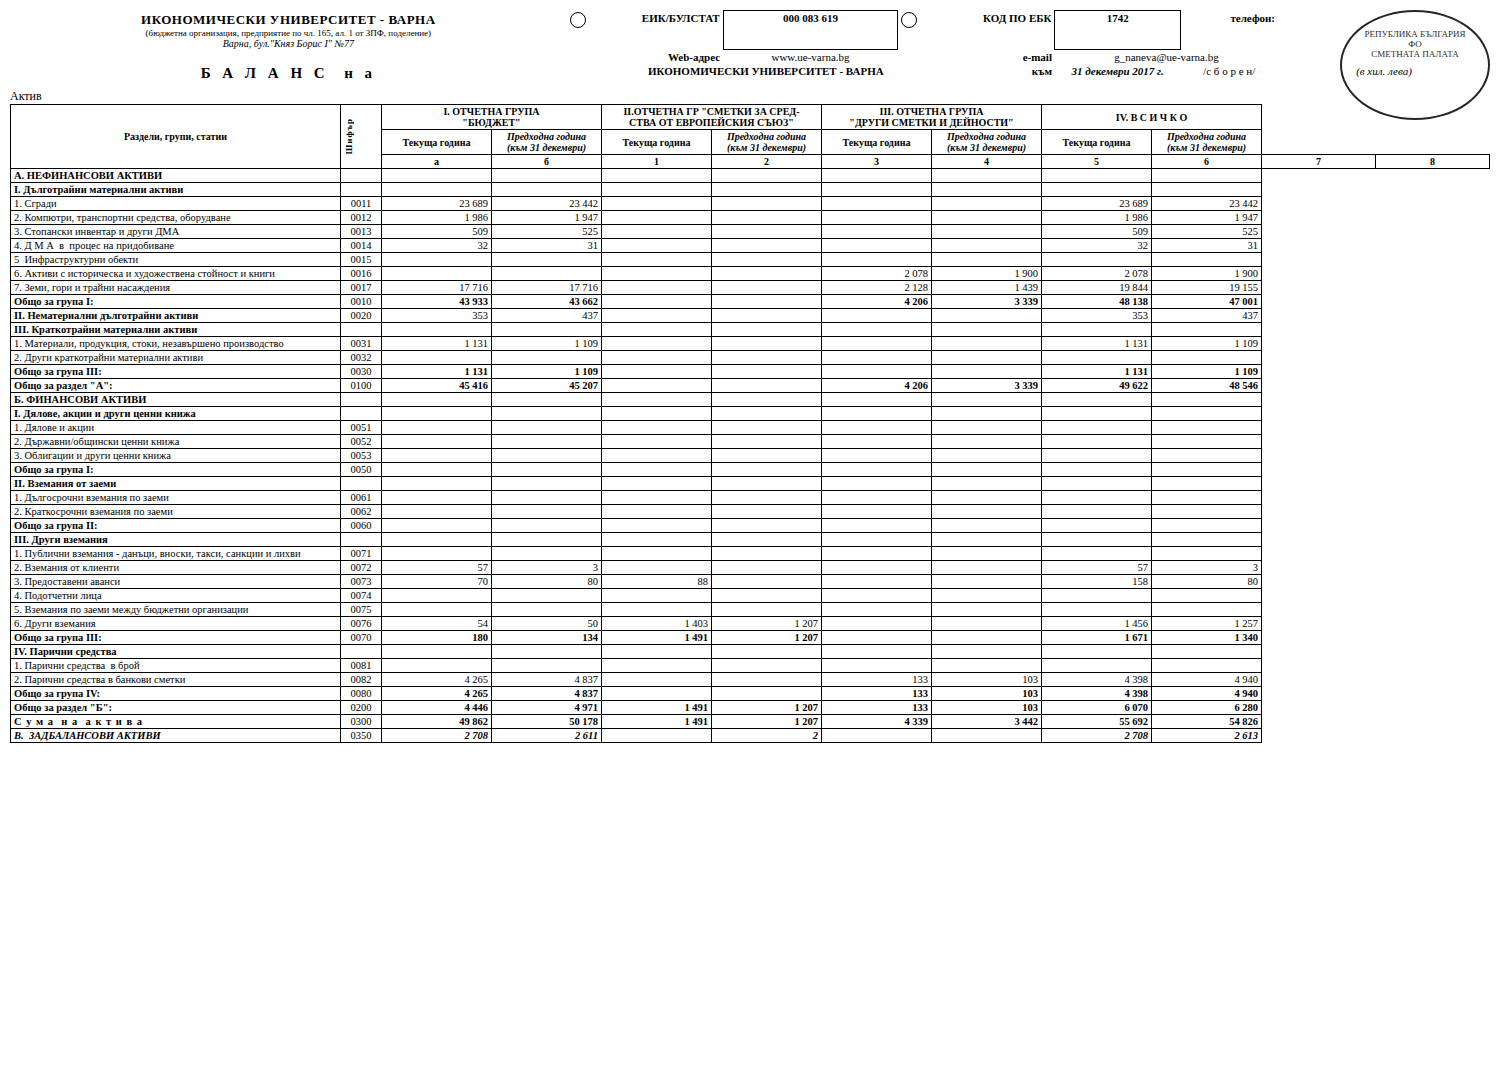| ИКОНОМИЧЕСКИ УНИВЕРСИТЕТ - ВАРНА (бюджетна организация, предприятие по чл. 165, ал. 1 от ЗПФ, поделение) Варна, бул."Княз Борис I" №77 | | ЕИК/БУЛСТАТ | 000 083 619 | | КОД ПО ЕБК | 1742 | телефон: | |
| | | Web-адрес | www.ue-varna.bg | | e-mail | g_naneva@ue-varna.bg | |
| Б А Л А Н С н а | | ИКОНОМИЧЕСКИ УНИВЕРСИТЕТ - ВАРНА | към | 31 декември 2017 г. | /с б о р е н/ | (в хил. лева) |
Актив
РЕПУБЛИКА БЪЛГАРИЯ ФО СМЕТНАТА ПАЛАТА
| Раздели, групи, статии | Шифър | I. ОТЧЕТНА ГРУПА "БЮДЖЕТ" | II.ОТЧЕТНА ГР "СМЕТКИ ЗА СРЕД- СТВА ОТ ЕВРОПЕЙСКИЯ СЪЮЗ" | III. ОТЧЕТНА ГРУПА "ДРУГИ СМЕТКИ И ДЕЙНОСТИ" | IV. В С И Ч К О |
| --- | --- | --- | --- | --- | --- |
| Текуща година | Предходна година (към 31 декември) | Текуща година | Предходна година (към 31 декември) | Текуща година | Предходна година (към 31 декември) | Текуща година | Предходна година (към 31 декември) |
| а | б | 1 | 2 | 3 | 4 | 5 | 6 | 7 | 8 |
| А. НЕФИНАНСОВИ АКТИВИ | | | | | | | | | |
| I. Дълготрайни материални активи | | | | | | | | | |
| 1. Сгради | 0011 | 23 689 | 23 442 | | | | | 23 689 | 23 442 |
| 2. Компютри, транспортни средства, оборудване | 0012 | 1 986 | 1 947 | | | | | 1 986 | 1 947 |
| 3. Стопански инвентар и други ДМА | 0013 | 509 | 525 | | | | | 509 | 525 |
| 4. Д М А в процес на придобиване | 0014 | 32 | 31 | | | | | 32 | 31 |
| 5 Инфраструктурни обекти | 0015 | | | | | | | | |
| 6. Активи с историческа и художествена стойност и книги | 0016 | | | | | 2 078 | 1 900 | 2 078 | 1 900 |
| 7. Земи, гори и трайни насаждения | 0017 | 17 716 | 17 716 | | | 2 128 | 1 439 | 19 844 | 19 155 |
| Общо за група I: | 0010 | 43 933 | 43 662 | | | 4 206 | 3 339 | 48 138 | 47 001 |
| II. Нематериални дълготрайни активи | 0020 | 353 | 437 | | | | | 353 | 437 |
| III. Краткотрайни материални активи | | | | | | | | | |
| 1. Материали, продукция, стоки, незавършено производство | 0031 | 1 131 | 1 109 | | | | | 1 131 | 1 109 |
| 2. Други краткотрайни материални активи | 0032 | | | | | | | | |
| Общо за група III: | 0030 | 1 131 | 1 109 | | | | | 1 131 | 1 109 |
| Общо за раздел "А": | 0100 | 45 416 | 45 207 | | | 4 206 | 3 339 | 49 622 | 48 546 |
| Б. ФИНАНСОВИ АКТИВИ | | | | | | | | | |
| I. Дялове, акции и други ценни книжа | | | | | | | | | |
| 1. Дялове и акции | 0051 | | | | | | | | |
| 2. Държавни/общински ценни книжа | 0052 | | | | | | | | |
| 3. Облигации и други ценни книжа | 0053 | | | | | | | | |
| Общо за група I: | 0050 | | | | | | | | |
| II. Вземания от заеми | | | | | | | | | |
| 1. Дългосрочни вземания по заеми | 0061 | | | | | | | | |
| 2. Краткосрочни вземания по заеми | 0062 | | | | | | | | |
| Общо за група II: | 0060 | | | | | | | | |
| III. Други вземания | | | | | | | | | |
| 1. Публични вземания - данъци, вноски, такси, санкции и лихви | 0071 | | | | | | | | |
| 2. Вземания от клиенти | 0072 | 57 | 3 | | | | | 57 | 3 |
| 3. Предоставени аванси | 0073 | 70 | 80 | 88 | | | | 158 | 80 |
| 4. Подотчетни лица | 0074 | | | | | | | | |
| 5. Вземания по заеми между бюджетни организации | 0075 | | | | | | | | |
| 6. Други вземания | 0076 | 54 | 50 | 1 403 | 1 207 | | | 1 456 | 1 257 |
| Общо за група III: | 0070 | 180 | 134 | 1 491 | 1 207 | | | 1 671 | 1 340 |
| IV. Парични средства | | | | | | | | | |
| 1. Парични средства в брой | 0081 | | | | | | | | |
| 2. Парични средства в банкови сметки | 0082 | 4 265 | 4 837 | | | 133 | 103 | 4 398 | 4 940 |
| Общо за група IV: | 0080 | 4 265 | 4 837 | | | 133 | 103 | 4 398 | 4 940 |
| Общо за раздел "Б": | 0200 | 4 446 | 4 971 | 1 491 | 1 207 | 133 | 103 | 6 070 | 6 280 |
| С у м а н а а к т и в а | 0300 | 49 862 | 50 178 | 1 491 | 1 207 | 4 339 | 3 442 | 55 692 | 54 826 |
| В. ЗАДБАЛАНСОВИ АКТИВИ | 0350 | 2 708 | 2 611 | | 2 | | | 2 708 | 2 613 |